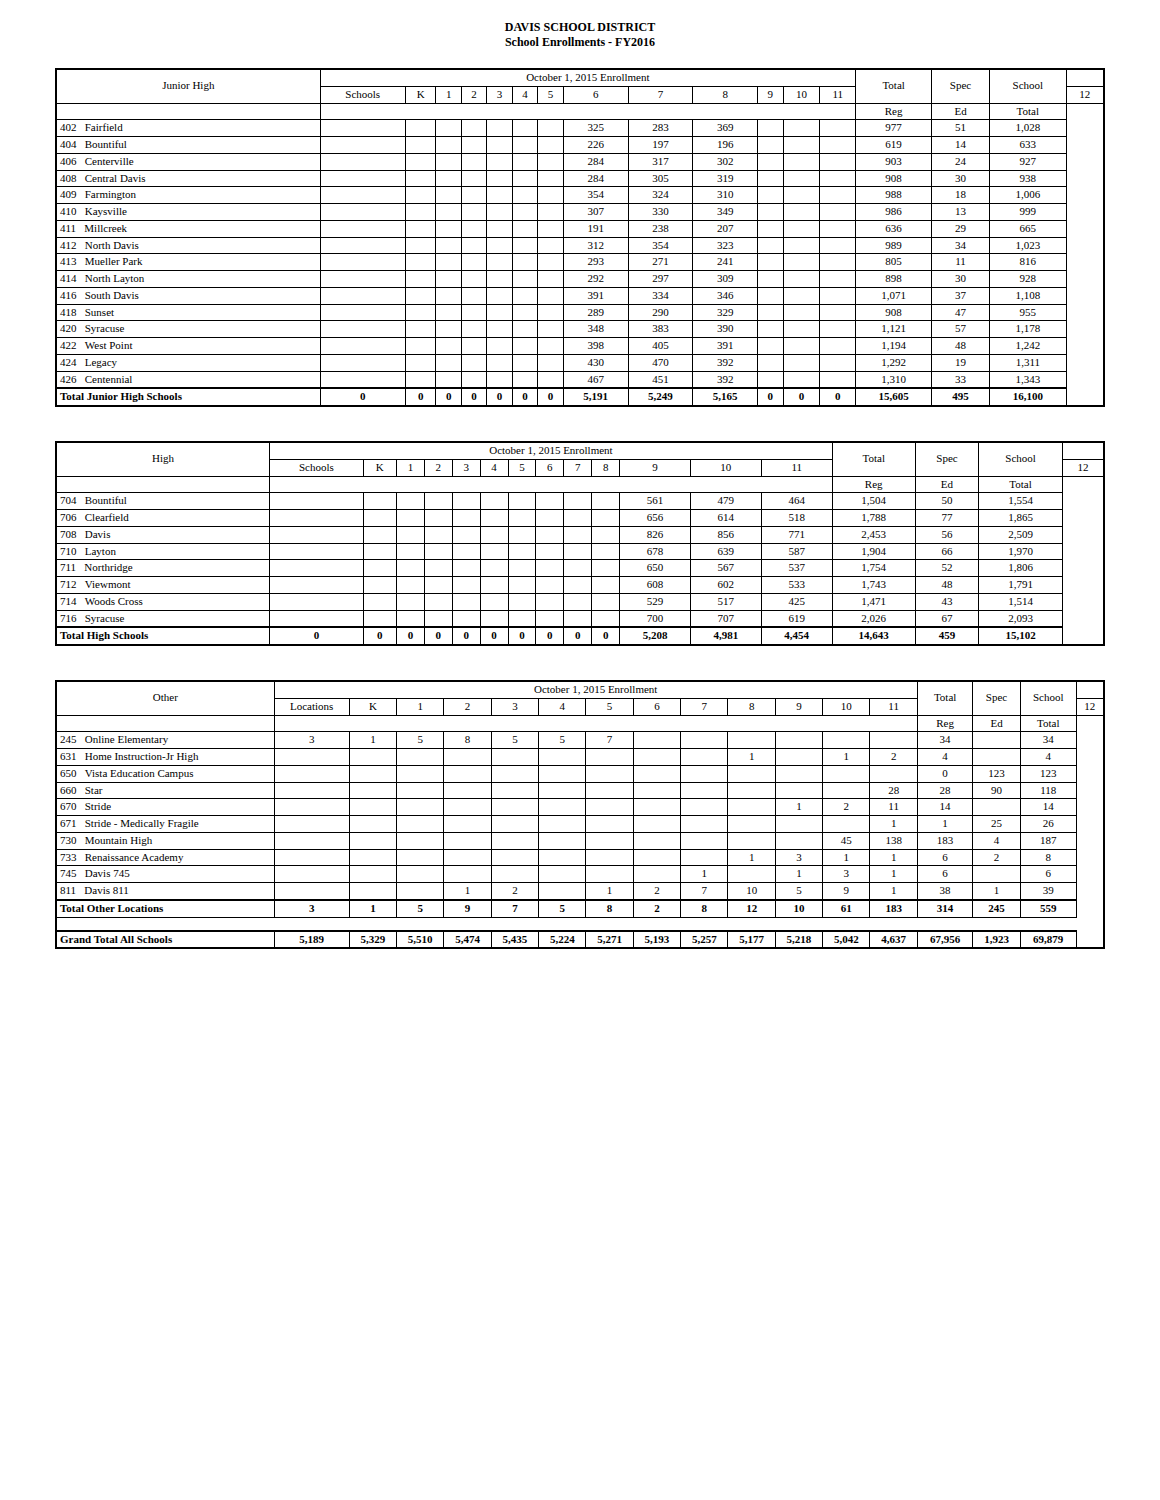DAVIS SCHOOL DISTRICT
School Enrollments - FY2016
| Junior High | October 1, 2015 Enrollment | Total | Spec | School |
| --- | --- | --- | --- | --- |
| Schools | K | 1 | 2 | 3 | 4 | 5 | 6 | 7 | 8 | 9 | 10 | 11 | 12 |
| | | Reg | Ed | Total |
| 402 Fairfield | | | | | | | | 325 | 283 | 369 | | | | 977 | 51 | 1,028 |
| 404 Bountiful | | | | | | | | 226 | 197 | 196 | | | | 619 | 14 | 633 |
| 406 Centerville | | | | | | | | 284 | 317 | 302 | | | | 903 | 24 | 927 |
| 408 Central Davis | | | | | | | | 284 | 305 | 319 | | | | 908 | 30 | 938 |
| 409 Farmington | | | | | | | | 354 | 324 | 310 | | | | 988 | 18 | 1,006 |
| 410 Kaysville | | | | | | | | 307 | 330 | 349 | | | | 986 | 13 | 999 |
| 411 Millcreek | | | | | | | | 191 | 238 | 207 | | | | 636 | 29 | 665 |
| 412 North Davis | | | | | | | | 312 | 354 | 323 | | | | 989 | 34 | 1,023 |
| 413 Mueller Park | | | | | | | | 293 | 271 | 241 | | | | 805 | 11 | 816 |
| 414 North Layton | | | | | | | | 292 | 297 | 309 | | | | 898 | 30 | 928 |
| 416 South Davis | | | | | | | | 391 | 334 | 346 | | | | 1,071 | 37 | 1,108 |
| 418 Sunset | | | | | | | | 289 | 290 | 329 | | | | 908 | 47 | 955 |
| 420 Syracuse | | | | | | | | 348 | 383 | 390 | | | | 1,121 | 57 | 1,178 |
| 422 West Point | | | | | | | | 398 | 405 | 391 | | | | 1,194 | 48 | 1,242 |
| 424 Legacy | | | | | | | | 430 | 470 | 392 | | | | 1,292 | 19 | 1,311 |
| 426 Centennial | | | | | | | | 467 | 451 | 392 | | | | 1,310 | 33 | 1,343 |
| Total Junior High Schools | 0 | 0 | 0 | 0 | 0 | 0 | 0 | 5,191 | 5,249 | 5,165 | 0 | 0 | 0 | 15,605 | 495 | 16,100 |
| High | October 1, 2015 Enrollment | Total | Spec | School |
| --- | --- | --- | --- | --- |
| Schools | K | 1 | 2 | 3 | 4 | 5 | 6 | 7 | 8 | 9 | 10 | 11 | 12 |
| | | Reg | Ed | Total |
| 704 Bountiful | | | | | | | | | | | 561 | 479 | 464 | 1,504 | 50 | 1,554 |
| 706 Clearfield | | | | | | | | | | | 656 | 614 | 518 | 1,788 | 77 | 1,865 |
| 708 Davis | | | | | | | | | | | 826 | 856 | 771 | 2,453 | 56 | 2,509 |
| 710 Layton | | | | | | | | | | | 678 | 639 | 587 | 1,904 | 66 | 1,970 |
| 711 Northridge | | | | | | | | | | | 650 | 567 | 537 | 1,754 | 52 | 1,806 |
| 712 Viewmont | | | | | | | | | | | 608 | 602 | 533 | 1,743 | 48 | 1,791 |
| 714 Woods Cross | | | | | | | | | | | 529 | 517 | 425 | 1,471 | 43 | 1,514 |
| 716 Syracuse | | | | | | | | | | | 700 | 707 | 619 | 2,026 | 67 | 2,093 |
| Total High Schools | 0 | 0 | 0 | 0 | 0 | 0 | 0 | 0 | 0 | 0 | 5,208 | 4,981 | 4,454 | 14,643 | 459 | 15,102 |
| Other | October 1, 2015 Enrollment | Total | Spec | School |
| --- | --- | --- | --- | --- |
| Locations | K | 1 | 2 | 3 | 4 | 5 | 6 | 7 | 8 | 9 | 10 | 11 | 12 |
| | | Reg | Ed | Total |
| 245 Online Elementary | 3 | 1 | 5 | 8 | 5 | 5 | 7 | | | | | | | 34 | | 34 |
| 631 Home Instruction-Jr High | | | | | | | | | | 1 | | 1 | 2 | 4 | | 4 |
| 650 Vista Education Campus | | | | | | | | | | | | | | 0 | 123 | 123 |
| 660 Star | | | | | | | | | | | | | 28 | 28 | 90 | 118 |
| 670 Stride | | | | | | | | | | | 1 | 2 | 11 | 14 | | 14 |
| 671 Stride - Medically Fragile | | | | | | | | | | | | | 1 | 1 | 25 | 26 |
| 730 Mountain High | | | | | | | | | | | | 45 | 138 | 183 | 4 | 187 |
| 733 Renaissance Academy | | | | | | | | | | 1 | 3 | 1 | 1 | 6 | 2 | 8 |
| 745 Davis 745 | | | | | | | | | 1 | | 1 | 3 | 1 | 6 | | 6 |
| 811 Davis 811 | | | | 1 | 2 | | 1 | 2 | 7 | 10 | 5 | 9 | 1 | 38 | 1 | 39 |
| Total Other Locations | 3 | 1 | 5 | 9 | 7 | 5 | 8 | 2 | 8 | 12 | 10 | 61 | 183 | 314 | 245 | 559 |
| Grand Total All Schools | 5,189 | 5,329 | 5,510 | 5,474 | 5,435 | 5,224 | 5,271 | 5,193 | 5,257 | 5,177 | 5,218 | 5,042 | 4,637 | 67,956 | 1,923 | 69,879 |